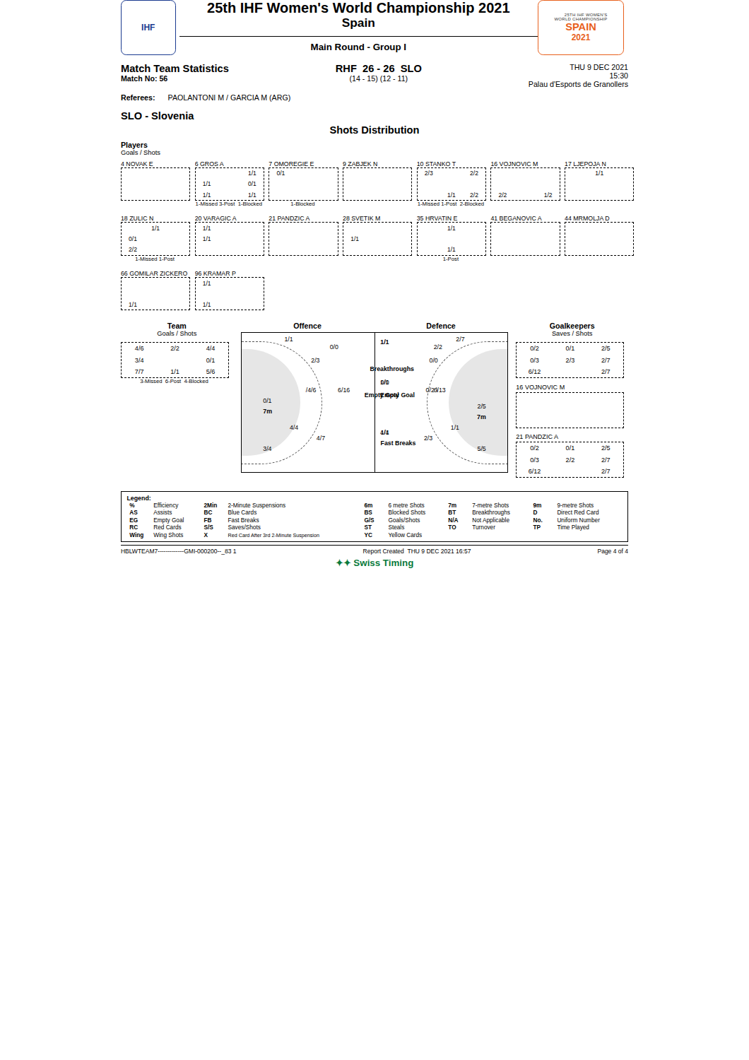IHF
25th IHF Women's World Championship 2021
Spain
Main Round - Group I
25TH IHF WOMEN'S
WORLD CHAMPIONSHIP
SPAIN
2021
Match Team Statistics
Match No: 56
RHF 26 - 26 SLO
(14 - 15) (12 - 11)
THU 9 DEC 2021
15:30
Palau d'Esports de Granollers
Referees: PAOLANTONI M / GARCIA M (ARG)
SLO - Slovenia
Shots Distribution
Players
Goals / Shots
4 NOVAK E
6 GROS A
1/1
1/1
0/1
1/1
1/1
1-Missed 3-Post 1-Blocked
7 OMOREGIE E
0/1
1-Blocked
9 ZABJEK N
10 STANKO T
2/3
2/2
1/1
2/2
1-Missed 1-Post 2-Blocked
16 VOJNOVIC M
2/2
1/2
17 LJEPOJA N
1/1
18 ZULIC N
1/1
0/1
2/2
1-Missed 1-Post
20 VARAGIC A
1/1
1/1
21 PANDZIC A
28 SVETIK M
1/1
35 HRVATIN E
1/1
1/1
1-Post
41 BEGANOVIC A
44 MRMOLJA D
66 GOMILAR ZICKERO T
1/1
96 KRAMAR P
1/1
1/1
Team
Goals / Shots
4/6
2/2
4/4
3/4
0/1
7/7
1/1
5/6
3-Missed 6-Post 4-Blocked
Offence
Defence
1/1 0/0 2/3 1/1 /4/6 6/16 0/1 7m 4/4 4/7 3/4 Breakthroughs 0/0 Empty Goal Fast Breaks 1/1
1/1 2/2 2/7 0/0 1/1 Empty Goal 6/13 0/2 \ 2/5 7m 1/1 2/3 5/5 4/4
Goalkeepers
Saves / Shots
0/2
0/1
2/5
0/3
2/3
2/7
6/12
2/7
16 VOJNOVIC M
21 PANDZIC A
0/2
0/1
2/5
0/3
2/2
2/7
6/12
2/7
Legend:
| % | Efficiency | 2Min | 2-Minute Suspensions | 6m | 6 metre Shots | 7m | 7-metre Shots | 9m | 9-metre Shots |
| AS | Assists | BC | Blue Cards | BS | Blocked Shots | BT | Breakthroughs | D | Direct Red Card |
| EG | Empty Goal | FB | Fast Breaks | G/S | Goals/Shots | N/A | Not Applicable | No. | Uniform Number |
| RC | Red Cards | S/S | Saves/Shots | ST | Steals | TO | Turnover | TP | Time Played |
| Wing | Wing Shots | X | Red Card After 3rd 2-Minute Suspension | YC | Yellow Cards | | | | |
HBLWTEAM7-------------GMI-000200--_83 1
Report Created THU 9 DEC 2021 16:57
Page 4 of 4
✦✦ Swiss Timing